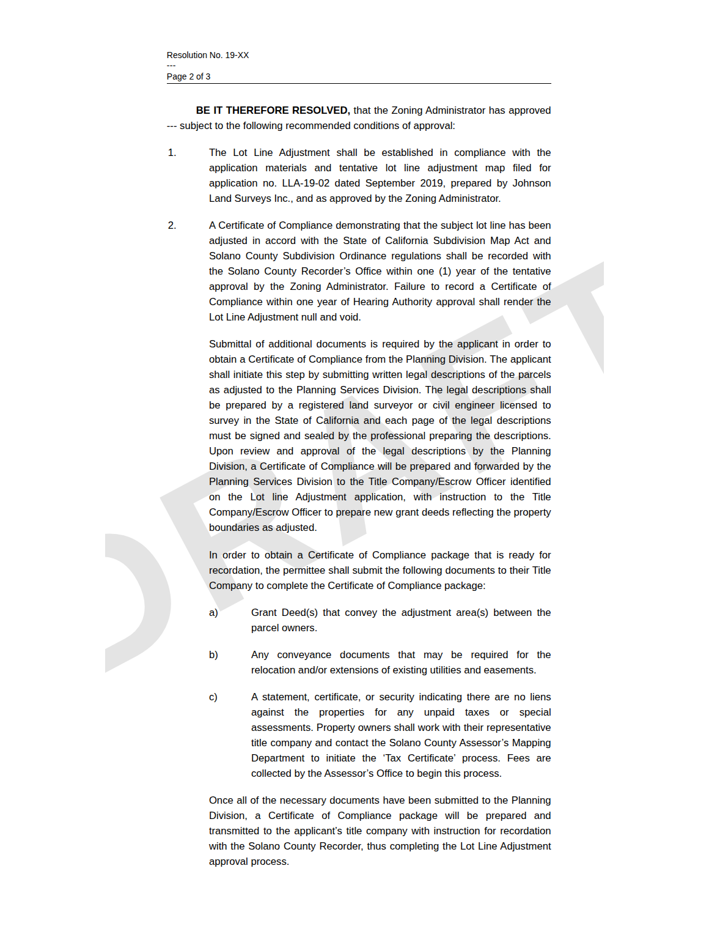DRAFT
Resolution No. 19-XX
---
Page 2 of 3
BE IT THEREFORE RESOLVED, that the Zoning Administrator has approved --- subject to the following recommended conditions of approval:
1.
The Lot Line Adjustment shall be established in compliance with the application materials and tentative lot line adjustment map filed for application no. LLA-19-02 dated September 2019, prepared by Johnson Land Surveys Inc., and as approved by the Zoning Administrator.
2.
A Certificate of Compliance demonstrating that the subject lot line has been adjusted in accord with the State of California Subdivision Map Act and Solano County Subdivision Ordinance regulations shall be recorded with the Solano County Recorder’s Office within one (1) year of the tentative approval by the Zoning Administrator. Failure to record a Certificate of Compliance within one year of Hearing Authority approval shall render the Lot Line Adjustment null and void.
Submittal of additional documents is required by the applicant in order to obtain a Certificate of Compliance from the Planning Division. The applicant shall initiate this step by submitting written legal descriptions of the parcels as adjusted to the Planning Services Division. The legal descriptions shall be prepared by a registered land surveyor or civil engineer licensed to survey in the State of California and each page of the legal descriptions must be signed and sealed by the professional preparing the descriptions. Upon review and approval of the legal descriptions by the Planning Division, a Certificate of Compliance will be prepared and forwarded by the Planning Services Division to the Title Company/Escrow Officer identified on the Lot line Adjustment application, with instruction to the Title Company/Escrow Officer to prepare new grant deeds reflecting the property boundaries as adjusted.
In order to obtain a Certificate of Compliance package that is ready for recordation, the permittee shall submit the following documents to their Title Company to complete the Certificate of Compliance package:
a)
Grant Deed(s) that convey the adjustment area(s) between the parcel owners.
b)
Any conveyance documents that may be required for the relocation and/or extensions of existing utilities and easements.
c)
A statement, certificate, or security indicating there are no liens against the properties for any unpaid taxes or special assessments. Property owners shall work with their representative title company and contact the Solano County Assessor’s Mapping Department to initiate the ‘Tax Certificate’ process. Fees are collected by the Assessor’s Office to begin this process.
Once all of the necessary documents have been submitted to the Planning Division, a Certificate of Compliance package will be prepared and transmitted to the applicant’s title company with instruction for recordation with the Solano County Recorder, thus completing the Lot Line Adjustment approval process.